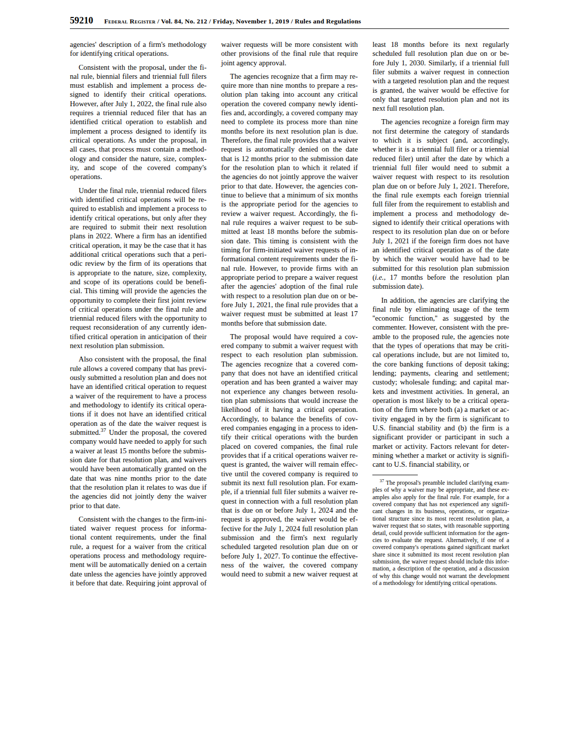59210 Federal Register / Vol. 84, No. 212 / Friday, November 1, 2019 / Rules and Regulations
agencies' description of a firm's methodology for identifying critical operations.
Consistent with the proposal, under the final rule, biennial filers and triennial full filers must establish and implement a process designed to identify their critical operations. However, after July 1, 2022, the final rule also requires a triennial reduced filer that has an identified critical operation to establish and implement a process designed to identify its critical operations. As under the proposal, in all cases, that process must contain a methodology and consider the nature, size, complexity, and scope of the covered company's operations.
Under the final rule, triennial reduced filers with identified critical operations will be required to establish and implement a process to identify critical operations, but only after they are required to submit their next resolution plans in 2022. Where a firm has an identified critical operation, it may be the case that it has additional critical operations such that a periodic review by the firm of its operations that is appropriate to the nature, size, complexity, and scope of its operations could be beneficial. This timing will provide the agencies the opportunity to complete their first joint review of critical operations under the final rule and triennial reduced filers with the opportunity to request reconsideration of any currently identified critical operation in anticipation of their next resolution plan submission.
Also consistent with the proposal, the final rule allows a covered company that has previously submitted a resolution plan and does not have an identified critical operation to request a waiver of the requirement to have a process and methodology to identify its critical operations if it does not have an identified critical operation as of the date the waiver request is submitted.37 Under the proposal, the covered company would have needed to apply for such a waiver at least 15 months before the submission date for that resolution plan, and waivers would have been automatically granted on the date that was nine months prior to the date that the resolution plan it relates to was due if the agencies did not jointly deny the waiver prior to that date.
Consistent with the changes to the firm-initiated waiver request process for informational content requirements, under the final rule, a request for a waiver from the critical operations process and methodology requirement will be automatically denied on a certain date unless the agencies have jointly approved it before that date. Requiring joint approval of waiver requests will be more consistent with other provisions of the final rule that require joint agency approval.
The agencies recognize that a firm may require more than nine months to prepare a resolution plan taking into account any critical operation the covered company newly identifies and, accordingly, a covered company may need to complete its process more than nine months before its next resolution plan is due. Therefore, the final rule provides that a waiver request is automatically denied on the date that is 12 months prior to the submission date for the resolution plan to which it related if the agencies do not jointly approve the waiver prior to that date. However, the agencies continue to believe that a minimum of six months is the appropriate period for the agencies to review a waiver request. Accordingly, the final rule requires a waiver request to be submitted at least 18 months before the submission date. This timing is consistent with the timing for firm-initiated waiver requests of informational content requirements under the final rule. However, to provide firms with an appropriate period to prepare a waiver request after the agencies' adoption of the final rule with respect to a resolution plan due on or before July 1, 2021, the final rule provides that a waiver request must be submitted at least 17 months before that submission date.
The proposal would have required a covered company to submit a waiver request with respect to each resolution plan submission. The agencies recognize that a covered company that does not have an identified critical operation and has been granted a waiver may not experience any changes between resolution plan submissions that would increase the likelihood of it having a critical operation. Accordingly, to balance the benefits of covered companies engaging in a process to identify their critical operations with the burden placed on covered companies, the final rule provides that if a critical operations waiver request is granted, the waiver will remain effective until the covered company is required to submit its next full resolution plan. For example, if a triennial full filer submits a waiver request in connection with a full resolution plan that is due on or before July 1, 2024 and the request is approved, the waiver would be effective for the July 1, 2024 full resolution plan submission and the firm's next regularly scheduled targeted resolution plan due on or before July 1, 2027. To continue the effectiveness of the waiver, the covered company would need to submit a new waiver request at least 18 months before its next regularly scheduled full resolution plan due on or before July 1, 2030. Similarly, if a triennial full filer submits a waiver request in connection with a targeted resolution plan and the request is granted, the waiver would be effective for only that targeted resolution plan and not its next full resolution plan.
The agencies recognize a foreign firm may not first determine the category of standards to which it is subject (and, accordingly, whether it is a triennial full filer or a triennial reduced filer) until after the date by which a triennial full filer would need to submit a waiver request with respect to its resolution plan due on or before July 1, 2021. Therefore, the final rule exempts each foreign triennial full filer from the requirement to establish and implement a process and methodology designed to identify their critical operations with respect to its resolution plan due on or before July 1, 2021 if the foreign firm does not have an identified critical operation as of the date by which the waiver would have had to be submitted for this resolution plan submission (i.e., 17 months before the resolution plan submission date).
In addition, the agencies are clarifying the final rule by eliminating usage of the term ''economic function,'' as suggested by the commenter. However, consistent with the preamble to the proposed rule, the agencies note that the types of operations that may be critical operations include, but are not limited to, the core banking functions of deposit taking; lending; payments, clearing and settlement; custody; wholesale funding; and capital markets and investment activities. In general, an operation is most likely to be a critical operation of the firm where both (a) a market or activity engaged in by the firm is significant to U.S. financial stability and (b) the firm is a significant provider or participant in such a market or activity. Factors relevant for determining whether a market or activity is significant to U.S. financial stability, or
37 The proposal's preamble included clarifying examples of why a waiver may be appropriate, and these examples also apply for the final rule. For example, for a covered company that has not experienced any significant changes in its business, operations, or organizational structure since its most recent resolution plan, a waiver request that so states, with reasonable supporting detail, could provide sufficient information for the agencies to evaluate the request. Alternatively, if one of a covered company's operations gained significant market share since it submitted its most recent resolution plan submission, the waiver request should include this information, a description of the operation, and a discussion of why this change would not warrant the development of a methodology for identifying critical operations.